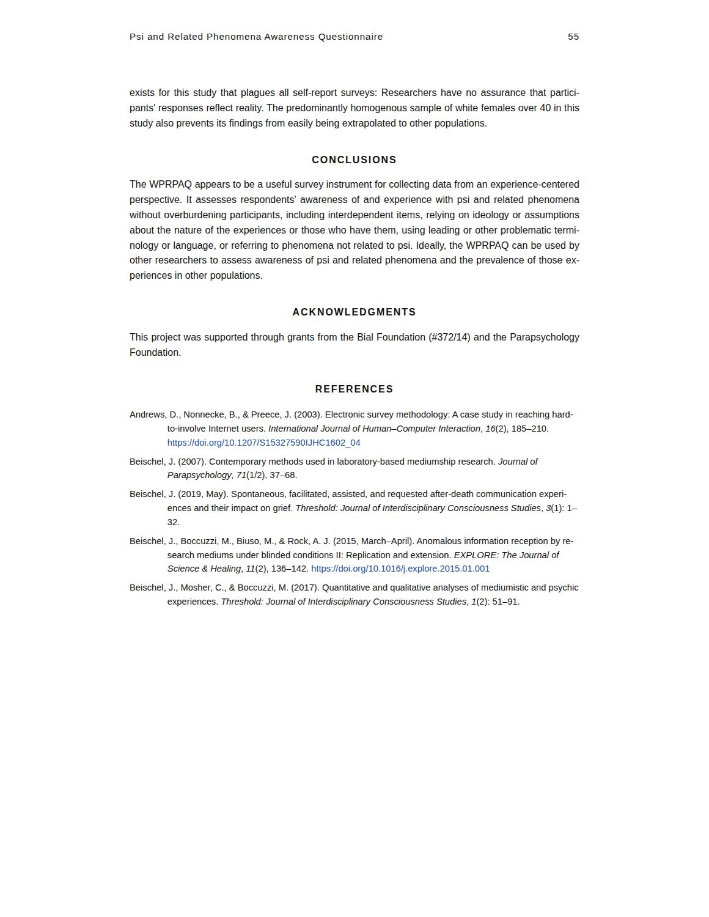Psi and Related Phenomena Awareness Questionnaire 55
exists for this study that plagues all self-report surveys: Researchers have no assurance that participants' responses reflect reality. The predominantly homogenous sample of white females over 40 in this study also prevents its findings from easily being extrapolated to other populations.
Conclusions
The WPRPAQ appears to be a useful survey instrument for collecting data from an experience-centered perspective. It assesses respondents' awareness of and experience with psi and related phenomena without overburdening participants, including interdependent items, relying on ideology or assumptions about the nature of the experiences or those who have them, using leading or other problematic terminology or language, or referring to phenomena not related to psi. Ideally, the WPRPAQ can be used by other researchers to assess awareness of psi and related phenomena and the prevalence of those experiences in other populations.
Acknowledgments
This project was supported through grants from the Bial Foundation (#372/14) and the Parapsychology Foundation.
References
Andrews, D., Nonnecke, B., & Preece, J. (2003). Electronic survey methodology: A case study in reaching hard-to-involve Internet users. International Journal of Human–Computer Interaction, 16(2), 185–210. https://doi.org/10.1207/S15327590IJHC1602_04
Beischel, J. (2007). Contemporary methods used in laboratory-based mediumship research. Journal of Parapsychology, 71(1/2), 37–68.
Beischel, J. (2019, May). Spontaneous, facilitated, assisted, and requested after-death communication experiences and their impact on grief. Threshold: Journal of Interdisciplinary Consciousness Studies, 3(1): 1–32.
Beischel, J., Boccuzzi, M., Biuso, M., & Rock, A. J. (2015, March–April). Anomalous information reception by research mediums under blinded conditions II: Replication and extension. EXPLORE: The Journal of Science & Healing, 11(2), 136–142. https://doi.org/10.1016/j.explore.2015.01.001
Beischel, J., Mosher, C., & Boccuzzi, M. (2017). Quantitative and qualitative analyses of mediumistic and psychic experiences. Threshold: Journal of Interdisciplinary Consciousness Studies, 1(2): 51–91.